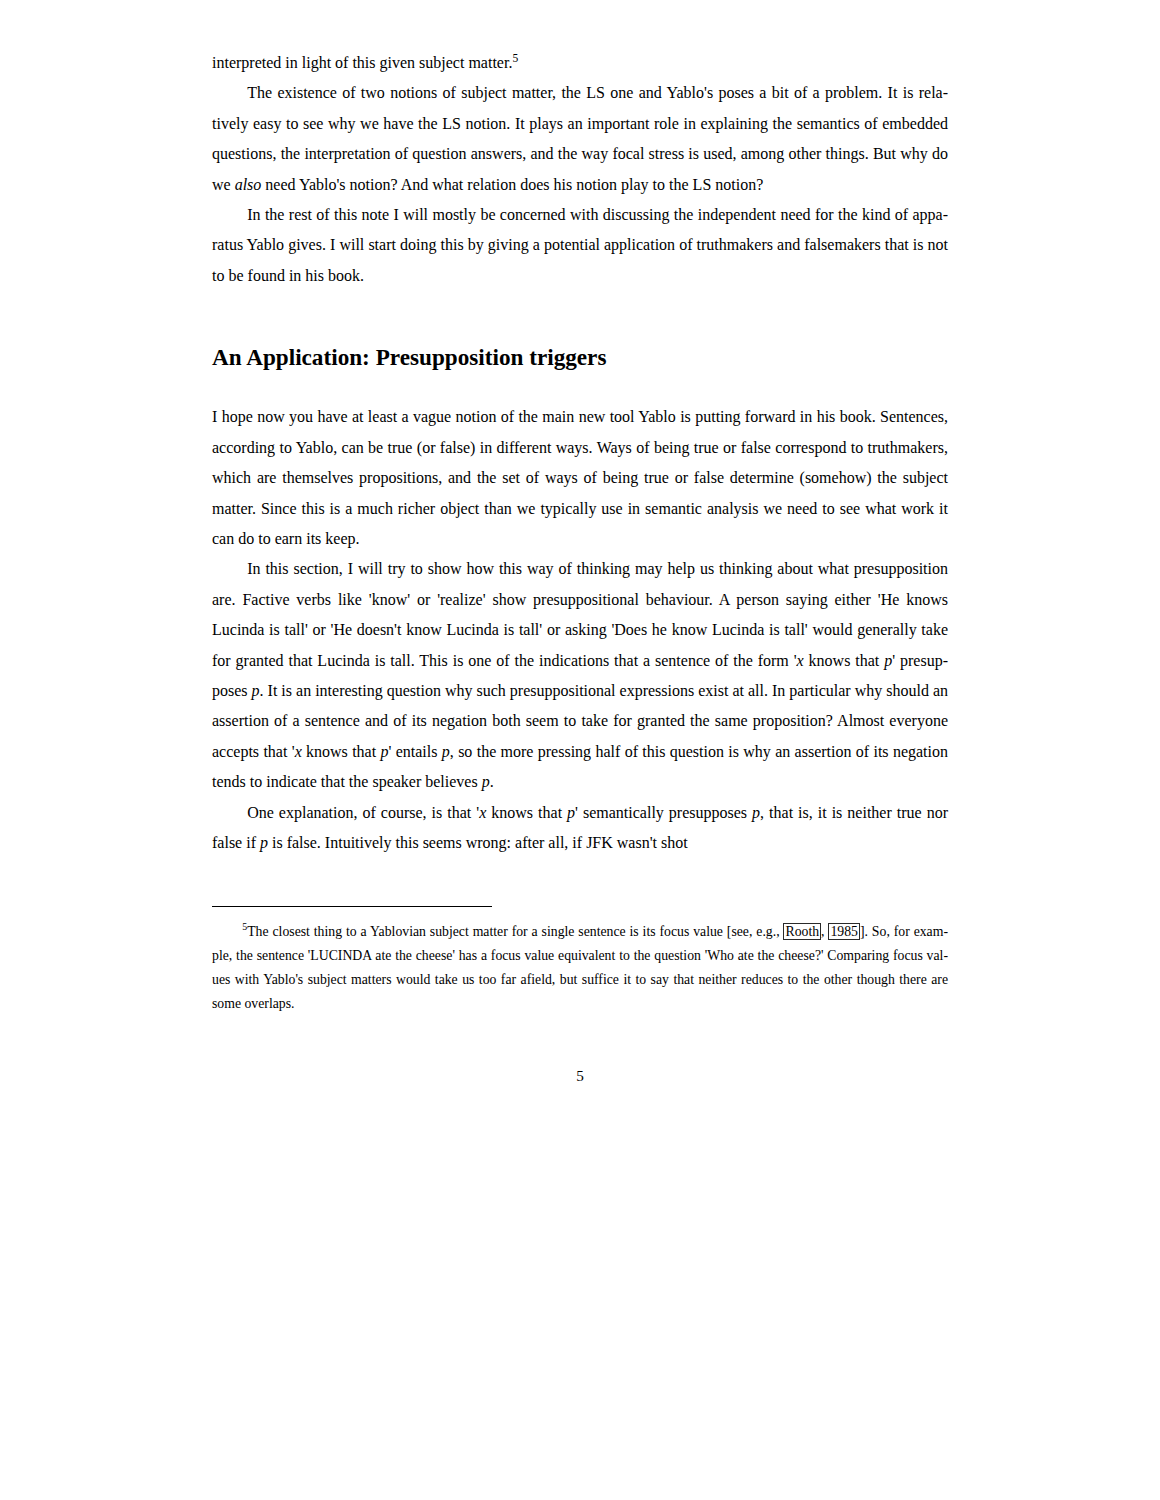interpreted in light of this given subject matter.5
The existence of two notions of subject matter, the LS one and Yablo's poses a bit of a problem. It is relatively easy to see why we have the LS notion. It plays an important role in explaining the semantics of embedded questions, the interpretation of question answers, and the way focal stress is used, among other things. But why do we also need Yablo's notion? And what relation does his notion play to the LS notion?
In the rest of this note I will mostly be concerned with discussing the independent need for the kind of apparatus Yablo gives. I will start doing this by giving a potential application of truthmakers and falsemakers that is not to be found in his book.
An Application: Presupposition triggers
I hope now you have at least a vague notion of the main new tool Yablo is putting forward in his book. Sentences, according to Yablo, can be true (or false) in different ways. Ways of being true or false correspond to truthmakers, which are themselves propositions, and the set of ways of being true or false determine (somehow) the subject matter. Since this is a much richer object than we typically use in semantic analysis we need to see what work it can do to earn its keep.
In this section, I will try to show how this way of thinking may help us thinking about what presupposition are. Factive verbs like 'know' or 'realize' show presuppositional behaviour. A person saying either 'He knows Lucinda is tall' or 'He doesn't know Lucinda is tall' or asking 'Does he know Lucinda is tall' would generally take for granted that Lucinda is tall. This is one of the indications that a sentence of the form 'x knows that p' presupposes p. It is an interesting question why such presuppositional expressions exist at all. In particular why should an assertion of a sentence and of its negation both seem to take for granted the same proposition? Almost everyone accepts that 'x knows that p' entails p, so the more pressing half of this question is why an assertion of its negation tends to indicate that the speaker believes p.
One explanation, of course, is that 'x knows that p' semantically presupposes p, that is, it is neither true nor false if p is false. Intuitively this seems wrong: after all, if JFK wasn't shot
5The closest thing to a Yablovian subject matter for a single sentence is its focus value [see, e.g., Rooth, 1985]. So, for example, the sentence 'LUCINDA ate the cheese' has a focus value equivalent to the question 'Who ate the cheese?' Comparing focus values with Yablo's subject matters would take us too far afield, but suffice it to say that neither reduces to the other though there are some overlaps.
5